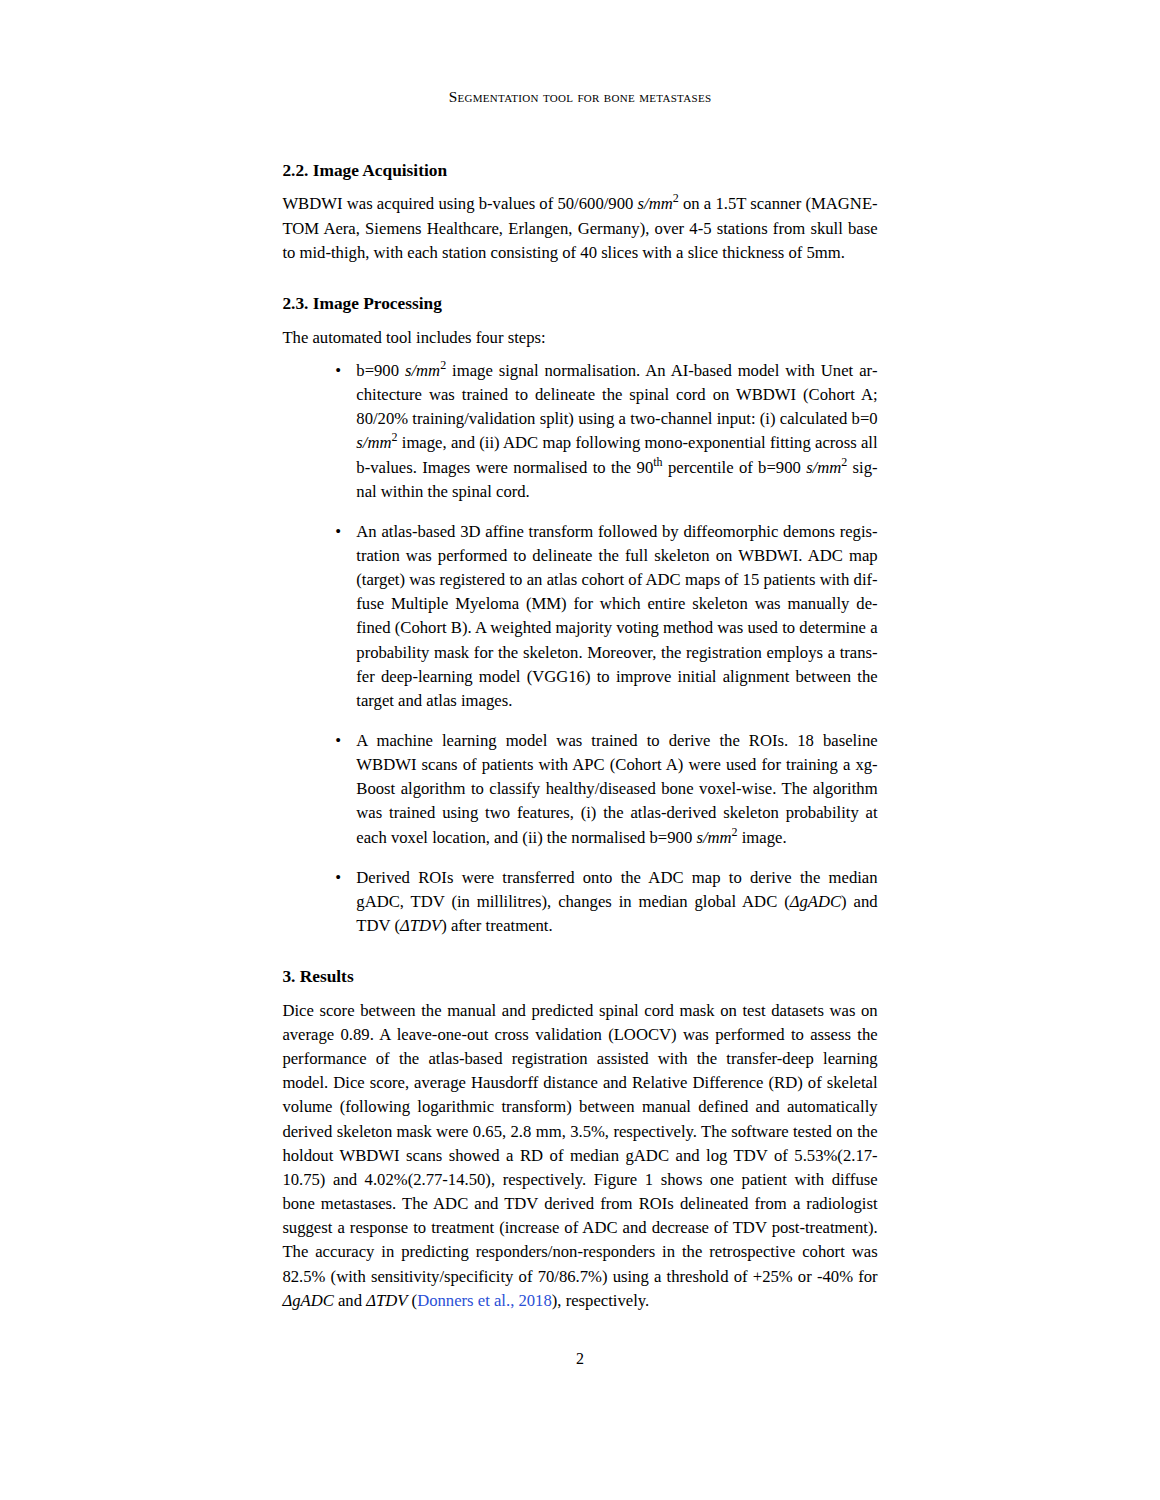Segmentation tool for bone metastases
2.2. Image Acquisition
WBDWI was acquired using b-values of 50/600/900 s/mm2 on a 1.5T scanner (MAGNE-TOM Aera, Siemens Healthcare, Erlangen, Germany), over 4-5 stations from skull base to mid-thigh, with each station consisting of 40 slices with a slice thickness of 5mm.
2.3. Image Processing
The automated tool includes four steps:
b=900 s/mm2 image signal normalisation. An AI-based model with Unet architecture was trained to delineate the spinal cord on WBDWI (Cohort A; 80/20% training/validation split) using a two-channel input: (i) calculated b=0 s/mm2 image, and (ii) ADC map following mono-exponential fitting across all b-values. Images were normalised to the 90th percentile of b=900 s/mm2 signal within the spinal cord.
An atlas-based 3D affine transform followed by diffeomorphic demons registration was performed to delineate the full skeleton on WBDWI. ADC map (target) was registered to an atlas cohort of ADC maps of 15 patients with diffuse Multiple Myeloma (MM) for which entire skeleton was manually defined (Cohort B). A weighted majority voting method was used to determine a probability mask for the skeleton. Moreover, the registration employs a transfer deep-learning model (VGG16) to improve initial alignment between the target and atlas images.
A machine learning model was trained to derive the ROIs. 18 baseline WBDWI scans of patients with APC (Cohort A) were used for training a xgBoost algorithm to classify healthy/diseased bone voxel-wise. The algorithm was trained using two features, (i) the atlas-derived skeleton probability at each voxel location, and (ii) the normalised b=900 s/mm2 image.
Derived ROIs were transferred onto the ADC map to derive the median gADC, TDV (in millilitres), changes in median global ADC (ΔgADC) and TDV (ΔTDV) after treatment.
3. Results
Dice score between the manual and predicted spinal cord mask on test datasets was on average 0.89. A leave-one-out cross validation (LOOCV) was performed to assess the performance of the atlas-based registration assisted with the transfer-deep learning model. Dice score, average Hausdorff distance and Relative Difference (RD) of skeletal volume (following logarithmic transform) between manual defined and automatically derived skeleton mask were 0.65, 2.8 mm, 3.5%, respectively. The software tested on the holdout WBDWI scans showed a RD of median gADC and log TDV of 5.53%(2.17-10.75) and 4.02%(2.77-14.50), respectively. Figure 1 shows one patient with diffuse bone metastases. The ADC and TDV derived from ROIs delineated from a radiologist suggest a response to treatment (increase of ADC and decrease of TDV post-treatment). The accuracy in predicting responders/non-responders in the retrospective cohort was 82.5% (with sensitivity/specificity of 70/86.7%) using a threshold of +25% or -40% for ΔgADC and ΔTDV (Donners et al., 2018), respectively.
2